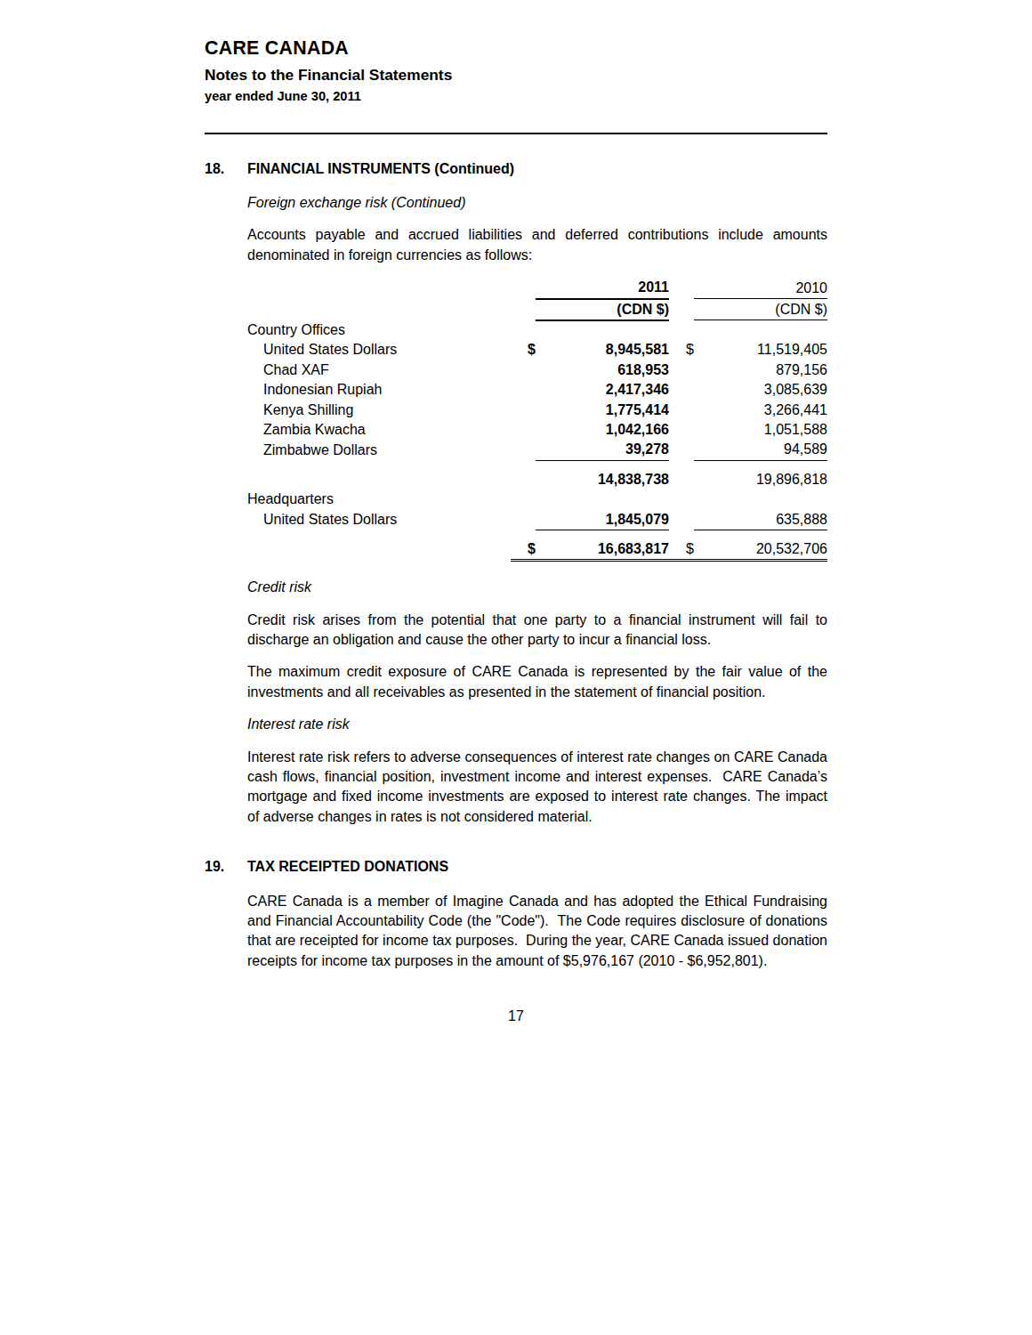CARE CANADA
Notes to the Financial Statements
year ended June 30, 2011
18.
FINANCIAL INSTRUMENTS (Continued)
Foreign exchange risk (Continued)
Accounts payable and accrued liabilities and deferred contributions include amounts denominated in foreign currencies as follows:
| | | 2011 | | 2010 |
| | | (CDN $) | | (CDN $) |
| Country Offices | | | | |
| United States Dollars | $ | 8,945,581 | $ | 11,519,405 |
| Chad XAF | | 618,953 | | 879,156 |
| Indonesian Rupiah | | 2,417,346 | | 3,085,639 |
| Kenya Shilling | | 1,775,414 | | 3,266,441 |
| Zambia Kwacha | | 1,042,166 | | 1,051,588 |
| Zimbabwe Dollars | | 39,278 | | 94,589 |
| | | 14,838,738 | | 19,896,818 |
| Headquarters | | | | |
| United States Dollars | | 1,845,079 | | 635,888 |
| | $ | 16,683,817 | $ | 20,532,706 |
Credit risk
Credit risk arises from the potential that one party to a financial instrument will fail to discharge an obligation and cause the other party to incur a financial loss.
The maximum credit exposure of CARE Canada is represented by the fair value of the investments and all receivables as presented in the statement of financial position.
Interest rate risk
Interest rate risk refers to adverse consequences of interest rate changes on CARE Canada cash flows, financial position, investment income and interest expenses. CARE Canada’s mortgage and fixed income investments are exposed to interest rate changes. The impact of adverse changes in rates is not considered material.
19.
TAX RECEIPTED DONATIONS
CARE Canada is a member of Imagine Canada and has adopted the Ethical Fundraising and Financial Accountability Code (the "Code"). The Code requires disclosure of donations that are receipted for income tax purposes. During the year, CARE Canada issued donation receipts for income tax purposes in the amount of $5,976,167 (2010 - $6,952,801).
17